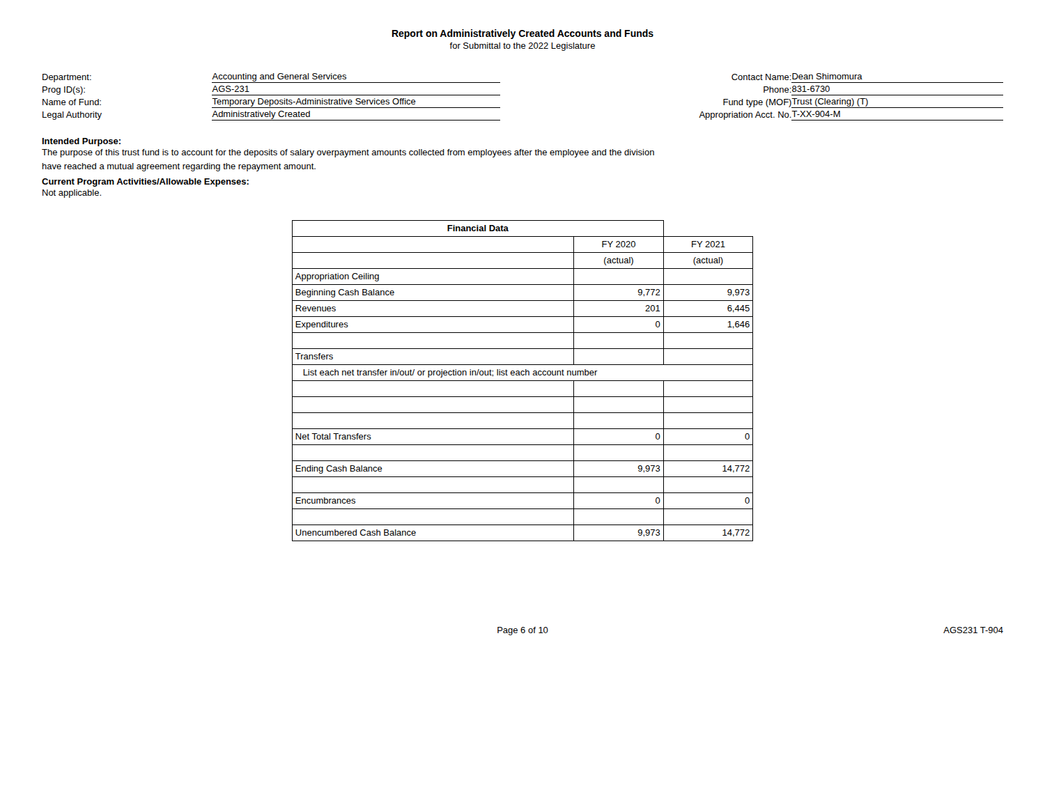Report on Administratively Created Accounts and Funds
for Submittal to the 2022 Legislature
| Department: | Accounting and General Services | | Contact Name: | Dean Shimomura |
| Prog ID(s): | AGS-231 | | Phone: | 831-6730 |
| Name of Fund: | Temporary Deposits-Administrative Services Office | | Fund type (MOF) | Trust (Clearing) (T) |
| Legal Authority | Administratively Created | | Appropriation Acct. No. | T-XX-904-M |
Intended Purpose:
The purpose of this trust fund is to account for the deposits of salary overpayment amounts collected from employees after the employee and the division
have reached a mutual agreement regarding the repayment amount.
Current Program Activities/Allowable Expenses:
Not applicable.
| Financial Data | |
| | FY 2020 | FY 2021 |
| | (actual) | (actual) |
| Appropriation Ceiling | | |
| Beginning Cash Balance | 9,772 | 9,973 |
| Revenues | 201 | 6,445 |
| Expenditures | 0 | 1,646 |
| Transfers | | |
| List each net transfer in/out/ or projection in/out; list each account number |
| Net Total Transfers | 0 | 0 |
| Ending Cash Balance | 9,973 | 14,772 |
| Encumbrances | 0 | 0 |
| Unencumbered Cash Balance | 9,973 | 14,772 |
Page 6 of 10
AGS231 T-904